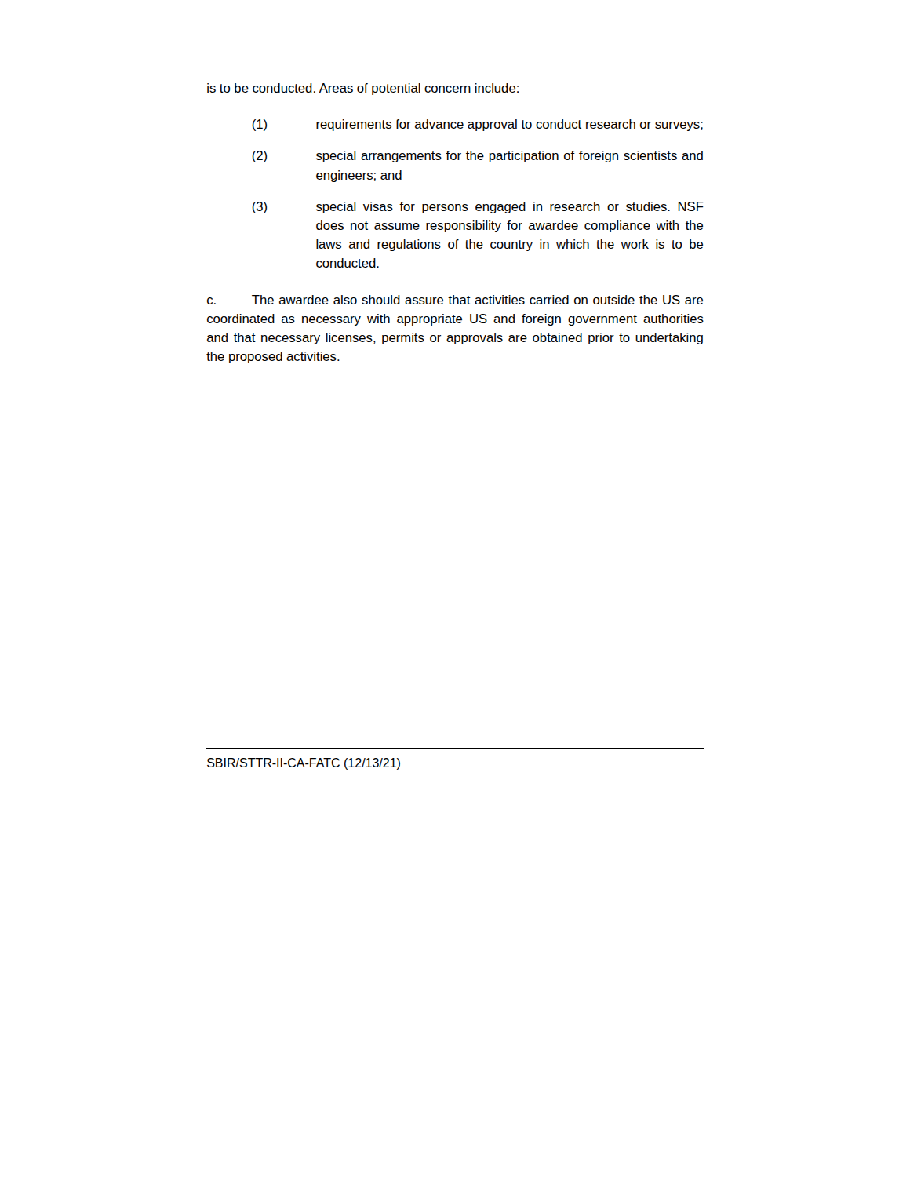is to be conducted. Areas of potential concern include:
(1) requirements for advance approval to conduct research or surveys;
(2) special arrangements for the participation of foreign scientists and engineers; and
(3) special visas for persons engaged in research or studies. NSF does not assume responsibility for awardee compliance with the laws and regulations of the country in which the work is to be conducted.
c. The awardee also should assure that activities carried on outside the US are coordinated as necessary with appropriate US and foreign government authorities and that necessary licenses, permits or approvals are obtained prior to undertaking the proposed activities.
SBIR/STTR-II-CA-FATC (12/13/21)